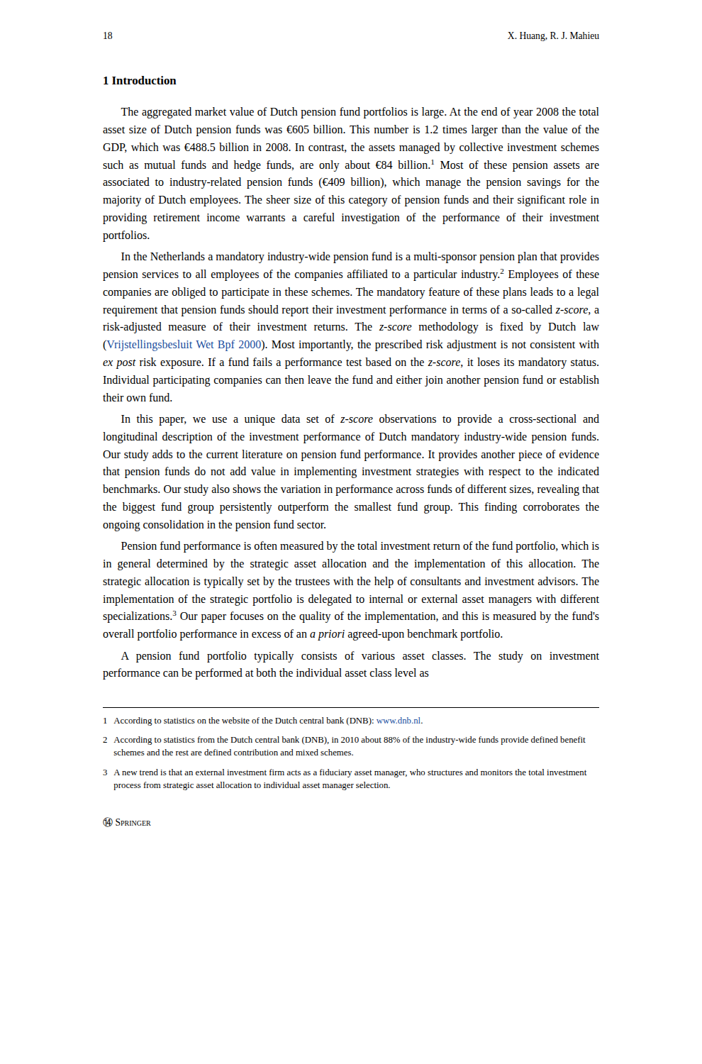18 X. Huang, R. J. Mahieu
1 Introduction
The aggregated market value of Dutch pension fund portfolios is large. At the end of year 2008 the total asset size of Dutch pension funds was €605 billion. This number is 1.2 times larger than the value of the GDP, which was €488.5 billion in 2008. In contrast, the assets managed by collective investment schemes such as mutual funds and hedge funds, are only about €84 billion.1 Most of these pension assets are associated to industry-related pension funds (€409 billion), which manage the pension savings for the majority of Dutch employees. The sheer size of this category of pension funds and their significant role in providing retirement income warrants a careful investigation of the performance of their investment portfolios.
In the Netherlands a mandatory industry-wide pension fund is a multi-sponsor pension plan that provides pension services to all employees of the companies affiliated to a particular industry.2 Employees of these companies are obliged to participate in these schemes. The mandatory feature of these plans leads to a legal requirement that pension funds should report their investment performance in terms of a so-called z-score, a risk-adjusted measure of their investment returns. The z-score methodology is fixed by Dutch law (Vrijstellingsbesluit Wet Bpf 2000). Most importantly, the prescribed risk adjustment is not consistent with ex post risk exposure. If a fund fails a performance test based on the z-score, it loses its mandatory status. Individual participating companies can then leave the fund and either join another pension fund or establish their own fund.
In this paper, we use a unique data set of z-score observations to provide a cross-sectional and longitudinal description of the investment performance of Dutch mandatory industry-wide pension funds. Our study adds to the current literature on pension fund performance. It provides another piece of evidence that pension funds do not add value in implementing investment strategies with respect to the indicated benchmarks. Our study also shows the variation in performance across funds of different sizes, revealing that the biggest fund group persistently outperform the smallest fund group. This finding corroborates the ongoing consolidation in the pension fund sector.
Pension fund performance is often measured by the total investment return of the fund portfolio, which is in general determined by the strategic asset allocation and the implementation of this allocation. The strategic allocation is typically set by the trustees with the help of consultants and investment advisors. The implementation of the strategic portfolio is delegated to internal or external asset managers with different specializations.3 Our paper focuses on the quality of the implementation, and this is measured by the fund's overall portfolio performance in excess of an a priori agreed-upon benchmark portfolio.
A pension fund portfolio typically consists of various asset classes. The study on investment performance can be performed at both the individual asset class level as
1 According to statistics on the website of the Dutch central bank (DNB): www.dnb.nl.
2 According to statistics from the Dutch central bank (DNB), in 2010 about 88% of the industry-wide funds provide defined benefit schemes and the rest are defined contribution and mixed schemes.
3 A new trend is that an external investment firm acts as a fiduciary asset manager, who structures and monitors the total investment process from strategic asset allocation to individual asset manager selection.
⑭ Springer